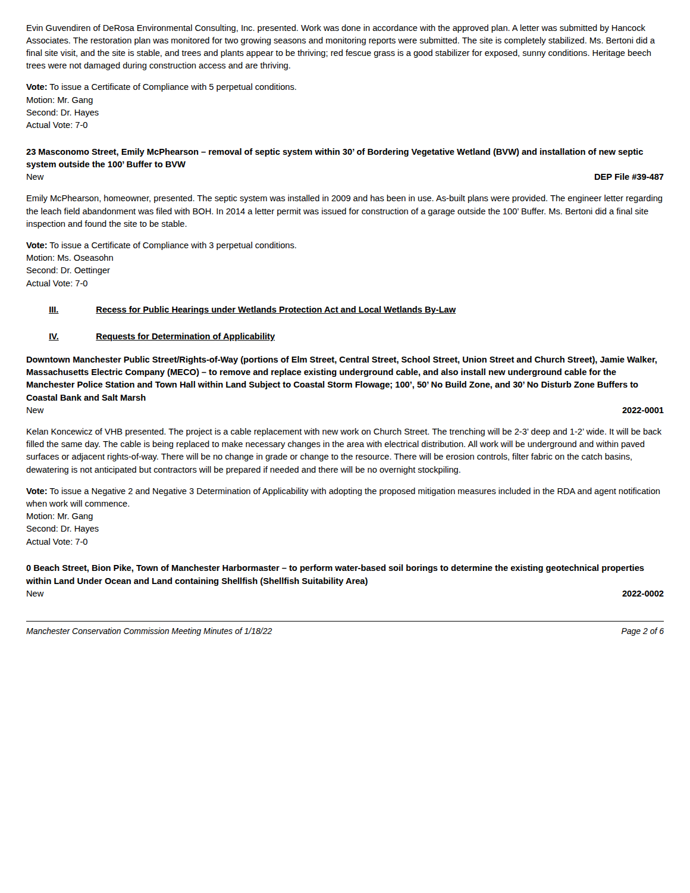Evin Guvendiren of DeRosa Environmental Consulting, Inc. presented. Work was done in accordance with the approved plan. A letter was submitted by Hancock Associates. The restoration plan was monitored for two growing seasons and monitoring reports were submitted. The site is completely stabilized. Ms. Bertoni did a final site visit, and the site is stable, and trees and plants appear to be thriving; red fescue grass is a good stabilizer for exposed, sunny conditions. Heritage beech trees were not damaged during construction access and are thriving.
Vote: To issue a Certificate of Compliance with 5 perpetual conditions.
Motion: Mr. Gang
Second: Dr. Hayes
Actual Vote: 7-0
23 Masconomo Street, Emily McPhearson – removal of septic system within 30’ of Bordering Vegetative Wetland (BVW) and installation of new septic system outside the 100’ Buffer to BVW
New DEP File #39-487
Emily McPhearson, homeowner, presented. The septic system was installed in 2009 and has been in use. As-built plans were provided. The engineer letter regarding the leach field abandonment was filed with BOH. In 2014 a letter permit was issued for construction of a garage outside the 100’ Buffer. Ms. Bertoni did a final site inspection and found the site to be stable.
Vote: To issue a Certificate of Compliance with 3 perpetual conditions.
Motion: Ms. Oseasohn
Second: Dr. Oettinger
Actual Vote: 7-0
III. Recess for Public Hearings under Wetlands Protection Act and Local Wetlands By-Law
IV. Requests for Determination of Applicability
Downtown Manchester Public Street/Rights-of-Way (portions of Elm Street, Central Street, School Street, Union Street and Church Street), Jamie Walker, Massachusetts Electric Company (MECO) – to remove and replace existing underground cable, and also install new underground cable for the Manchester Police Station and Town Hall within Land Subject to Coastal Storm Flowage; 100’, 50’ No Build Zone, and 30’ No Disturb Zone Buffers to Coastal Bank and Salt Marsh
New 2022-0001
Kelan Koncewicz of VHB presented. The project is a cable replacement with new work on Church Street. The trenching will be 2-3’ deep and 1-2’ wide. It will be back filled the same day. The cable is being replaced to make necessary changes in the area with electrical distribution. All work will be underground and within paved surfaces or adjacent rights-of-way. There will be no change in grade or change to the resource. There will be erosion controls, filter fabric on the catch basins, dewatering is not anticipated but contractors will be prepared if needed and there will be no overnight stockpiling.
Vote: To issue a Negative 2 and Negative 3 Determination of Applicability with adopting the proposed mitigation measures included in the RDA and agent notification when work will commence.
Motion: Mr. Gang
Second: Dr. Hayes
Actual Vote: 7-0
0 Beach Street, Bion Pike, Town of Manchester Harbormaster – to perform water-based soil borings to determine the existing geotechnical properties within Land Under Ocean and Land containing Shellfish (Shellfish Suitability Area)
New 2022-0002
Manchester Conservation Commission Meeting Minutes of 1/18/22 Page 2 of 6